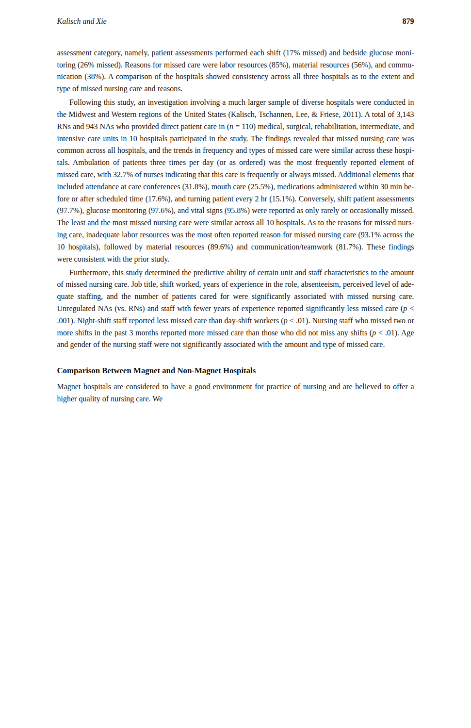Kalisch and Xie 879
assessment category, namely, patient assessments performed each shift (17% missed) and bedside glucose monitoring (26% missed). Reasons for missed care were labor resources (85%), material resources (56%), and communication (38%). A comparison of the hospitals showed consistency across all three hospitals as to the extent and type of missed nursing care and reasons.
Following this study, an investigation involving a much larger sample of diverse hospitals were conducted in the Midwest and Western regions of the United States (Kalisch, Tschannen, Lee, & Friese, 2011). A total of 3,143 RNs and 943 NAs who provided direct patient care in (n = 110) medical, surgical, rehabilitation, intermediate, and intensive care units in 10 hospitals participated in the study. The findings revealed that missed nursing care was common across all hospitals, and the trends in frequency and types of missed care were similar across these hospitals. Ambulation of patients three times per day (or as ordered) was the most frequently reported element of missed care, with 32.7% of nurses indicating that this care is frequently or always missed. Additional elements that included attendance at care conferences (31.8%), mouth care (25.5%), medications administered within 30 min before or after scheduled time (17.6%), and turning patient every 2 hr (15.1%). Conversely, shift patient assessments (97.7%), glucose monitoring (97.6%), and vital signs (95.8%) were reported as only rarely or occasionally missed. The least and the most missed nursing care were similar across all 10 hospitals. As to the reasons for missed nursing care, inadequate labor resources was the most often reported reason for missed nursing care (93.1% across the 10 hospitals), followed by material resources (89.6%) and communication/teamwork (81.7%). These findings were consistent with the prior study.
Furthermore, this study determined the predictive ability of certain unit and staff characteristics to the amount of missed nursing care. Job title, shift worked, years of experience in the role, absenteeism, perceived level of adequate staffing, and the number of patients cared for were significantly associated with missed nursing care. Unregulated NAs (vs. RNs) and staff with fewer years of experience reported significantly less missed care (p < .001). Night-shift staff reported less missed care than day-shift workers (p < .01). Nursing staff who missed two or more shifts in the past 3 months reported more missed care than those who did not miss any shifts (p < .01). Age and gender of the nursing staff were not significantly associated with the amount and type of missed care.
Comparison Between Magnet and Non-Magnet Hospitals
Magnet hospitals are considered to have a good environment for practice of nursing and are believed to offer a higher quality of nursing care. We